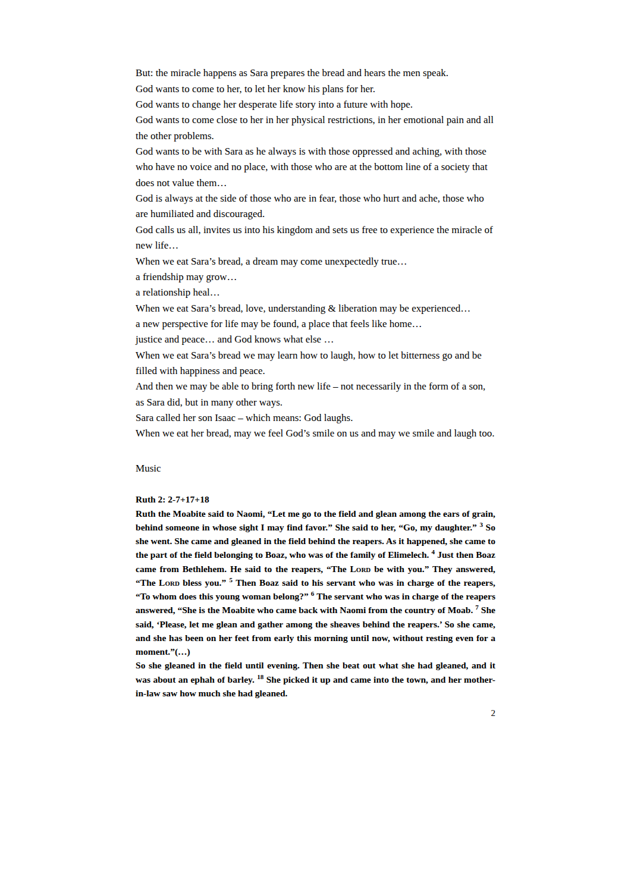But: the miracle happens as Sara prepares the bread and hears the men speak.
God wants to come to her, to let her know his plans for her.
God wants to change her desperate life story into a future with hope.
God wants to come close to her in her physical restrictions, in her emotional pain and all the other problems.
God wants to be with Sara as he always is with those oppressed and aching, with those who have no voice and no place, with those who are at the bottom line of a society that does not value them…
God is always at the side of those who are in fear, those who hurt and ache, those who are humiliated and discouraged.
God calls us all, invites us into his kingdom and sets us free to experience the miracle of new life…
When we eat Sara’s bread, a dream may come unexpectedly true…
a friendship may grow…
a relationship heal…
When we eat Sara’s bread, love, understanding & liberation may be experienced…
a new perspective for life may be found, a place that feels like home…
justice and peace… and God knows what else …
When we eat Sara’s bread we may learn how to laugh, how to let bitterness go and be filled with happiness and peace.
And then we may be able to bring forth new life – not necessarily in the form of a son, as Sara did, but in many other ways.
Sara called her son Isaac – which means: God laughs.
When we eat her bread, may we feel God’s smile on us and may we smile and laugh too.
Music
Ruth 2: 2-7+17+18
Ruth the Moabite said to Naomi, “Let me go to the field and glean among the ears of grain, behind someone in whose sight I may find favor.” She said to her, “Go, my daughter.” 3 So she went. She came and gleaned in the field behind the reapers. As it happened, she came to the part of the field belonging to Boaz, who was of the family of Elimelech. 4 Just then Boaz came from Bethlehem. He said to the reapers, “The Lord be with you.” They answered, “The Lord bless you.” 5 Then Boaz said to his servant who was in charge of the reapers, “To whom does this young woman belong?” 6 The servant who was in charge of the reapers answered, “She is the Moabite who came back with Naomi from the country of Moab. 7 She said, ‘Please, let me glean and gather among the sheaves behind the reapers.’ So she came, and she has been on her feet from early this morning until now, without resting even for a moment.”(…)
So she gleaned in the field until evening. Then she beat out what she had gleaned, and it was about an ephah of barley. 18 She picked it up and came into the town, and her mother-in-law saw how much she had gleaned.
2